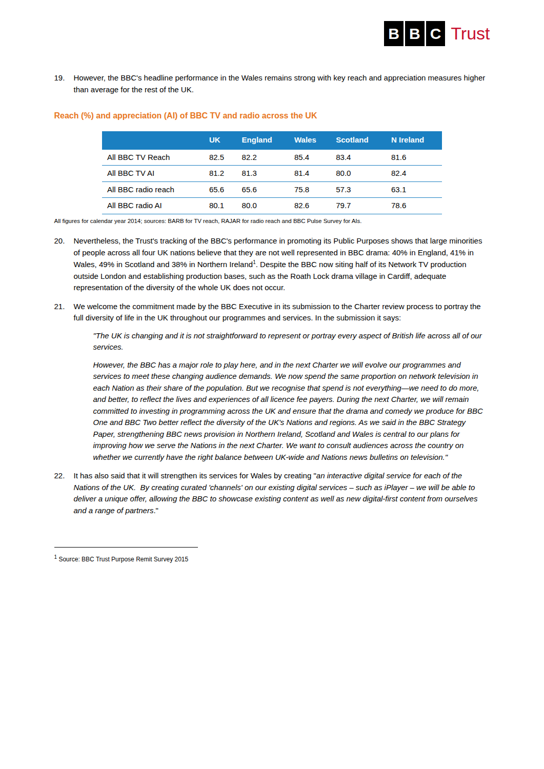BBC Trust
19. However, the BBC's headline performance in the Wales remains strong with key reach and appreciation measures higher than average for the rest of the UK.
Reach (%) and appreciation (AI) of BBC TV and radio across the UK
| | UK | England | Wales | Scotland | N Ireland |
| --- | --- | --- | --- | --- | --- |
| All BBC TV Reach | 82.5 | 82.2 | 85.4 | 83.4 | 81.6 |
| All BBC TV AI | 81.2 | 81.3 | 81.4 | 80.0 | 82.4 |
| All BBC radio reach | 65.6 | 65.6 | 75.8 | 57.3 | 63.1 |
| All BBC radio AI | 80.1 | 80.0 | 82.6 | 79.7 | 78.6 |
All figures for calendar year 2014; sources: BARB for TV reach, RAJAR for radio reach and BBC Pulse Survey for AIs.
20. Nevertheless, the Trust's tracking of the BBC's performance in promoting its Public Purposes shows that large minorities of people across all four UK nations believe that they are not well represented in BBC drama: 40% in England, 41% in Wales, 49% in Scotland and 38% in Northern Ireland1. Despite the BBC now siting half of its Network TV production outside London and establishing production bases, such as the Roath Lock drama village in Cardiff, adequate representation of the diversity of the whole UK does not occur.
21. We welcome the commitment made by the BBC Executive in its submission to the Charter review process to portray the full diversity of life in the UK throughout our programmes and services. In the submission it says:
"The UK is changing and it is not straightforward to represent or portray every aspect of British life across all of our services.
However, the BBC has a major role to play here, and in the next Charter we will evolve our programmes and services to meet these changing audience demands. We now spend the same proportion on network television in each Nation as their share of the population. But we recognise that spend is not everything—we need to do more, and better, to reflect the lives and experiences of all licence fee payers. During the next Charter, we will remain committed to investing in programming across the UK and ensure that the drama and comedy we produce for BBC One and BBC Two better reflect the diversity of the UK's Nations and regions. As we said in the BBC Strategy Paper, strengthening BBC news provision in Northern Ireland, Scotland and Wales is central to our plans for improving how we serve the Nations in the next Charter. We want to consult audiences across the country on whether we currently have the right balance between UK-wide and Nations news bulletins on television."
22. It has also said that it will strengthen its services for Wales by creating "an interactive digital service for each of the Nations of the UK. By creating curated 'channels' on our existing digital services – such as iPlayer – we will be able to deliver a unique offer, allowing the BBC to showcase existing content as well as new digital-first content from ourselves and a range of partners."
1 Source: BBC Trust Purpose Remit Survey 2015